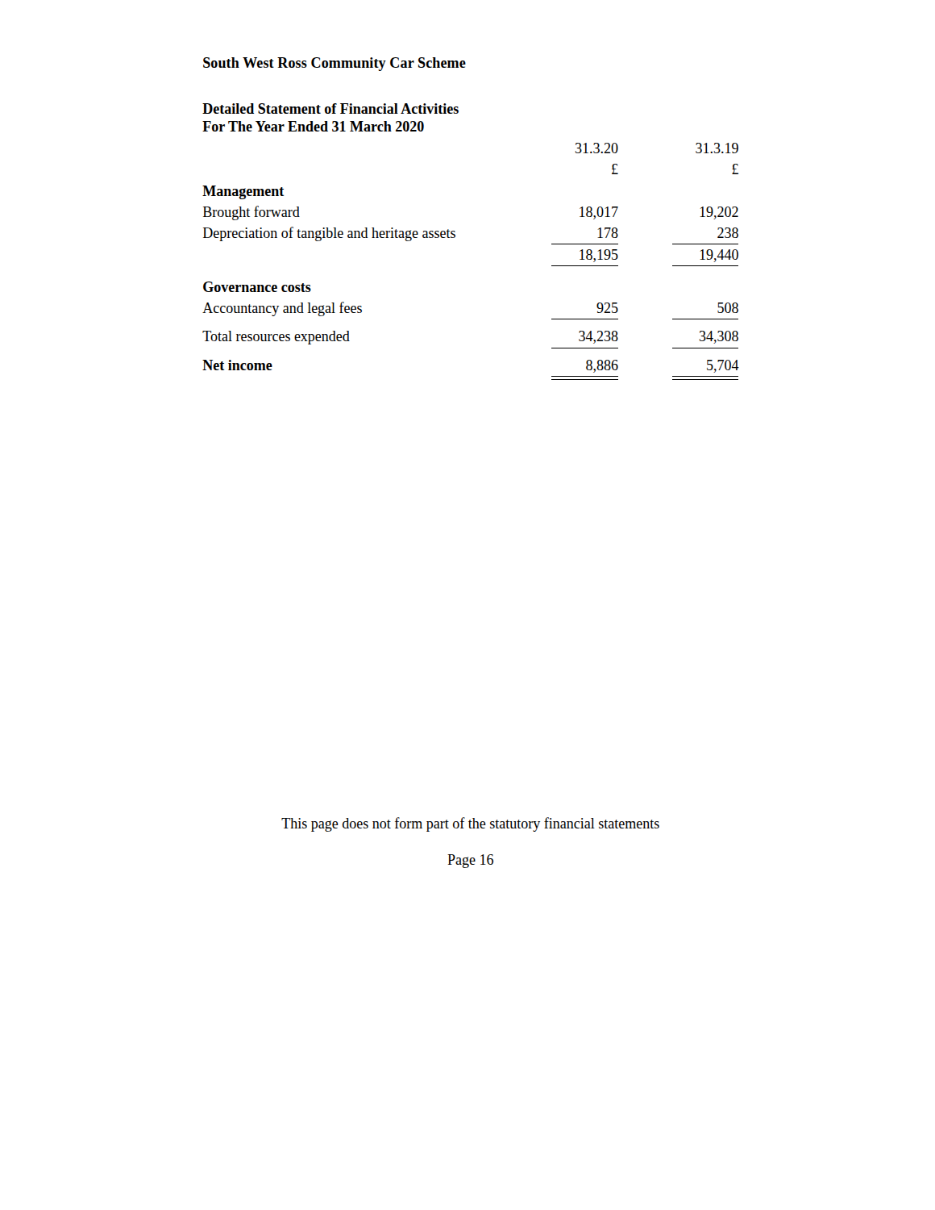South West Ross Community Car Scheme
Detailed Statement of Financial Activities
For The Year Ended 31 March 2020
| | 31.3.20 | | 31.3.19 |
| | £ | | £ |
| Management | | | |
| Brought forward | 18,017 | | 19,202 |
| Depreciation of tangible and heritage assets | 178 | | 238 |
| | 18,195 | | 19,440 |
| Governance costs | | | |
| Accountancy and legal fees | 925 | | 508 |
| Total resources expended | 34,238 | | 34,308 |
| Net income | 8,886 | | 5,704 |
This page does not form part of the statutory financial statements
Page 16